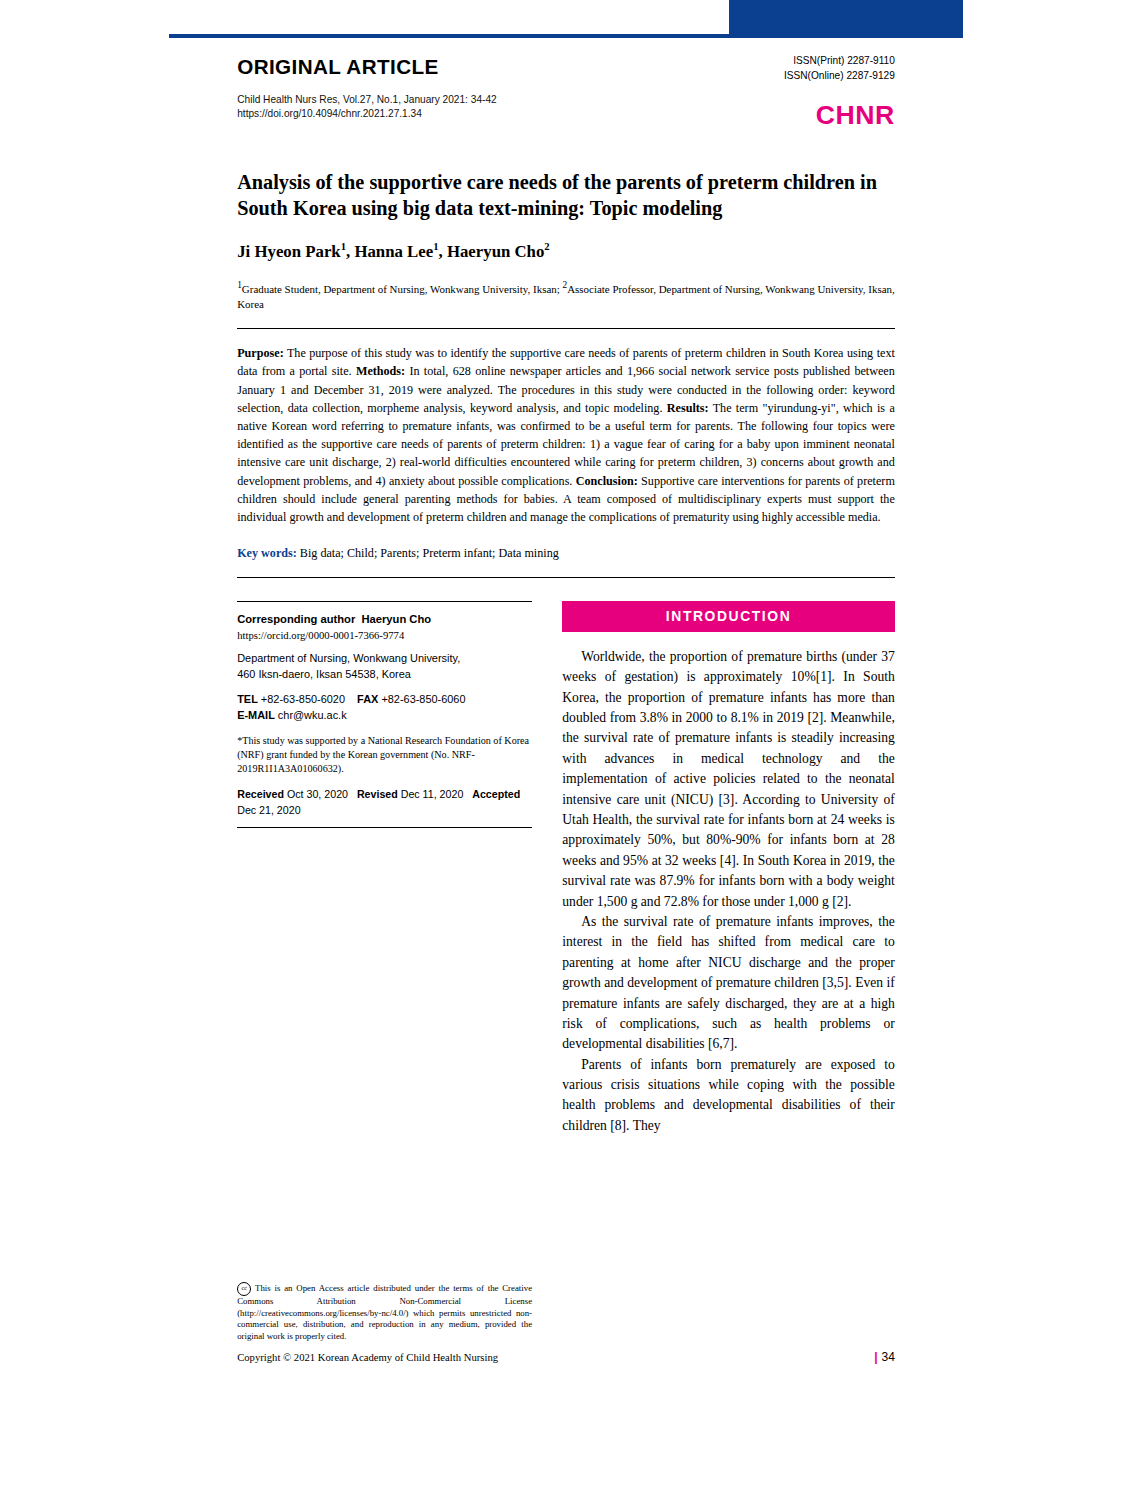ORIGINAL ARTICLE
Child Health Nurs Res, Vol.27, No.1, January 2021: 34-42
https://doi.org/10.4094/chnr.2021.27.1.34
ISSN(Print) 2287-9110
ISSN(Online) 2287-9129
CHNR
Analysis of the supportive care needs of the parents of preterm children in South Korea using big data text-mining: Topic modeling
Ji Hyeon Park1, Hanna Lee1, Haeryun Cho2
1Graduate Student, Department of Nursing, Wonkwang University, Iksan; 2Associate Professor, Department of Nursing, Wonkwang University, Iksan, Korea
Purpose: The purpose of this study was to identify the supportive care needs of parents of preterm children in South Korea using text data from a portal site. Methods: In total, 628 online newspaper articles and 1,966 social network service posts published between January 1 and December 31, 2019 were analyzed. The procedures in this study were conducted in the following order: keyword selection, data collection, morpheme analysis, keyword analysis, and topic modeling. Results: The term "yirundung-yi", which is a native Korean word referring to premature infants, was confirmed to be a useful term for parents. The following four topics were identified as the supportive care needs of parents of preterm children: 1) a vague fear of caring for a baby upon imminent neonatal intensive care unit discharge, 2) real-world difficulties encountered while caring for preterm children, 3) concerns about growth and development problems, and 4) anxiety about possible complications. Conclusion: Supportive care interventions for parents of preterm children should include general parenting methods for babies. A team composed of multidisciplinary experts must support the individual growth and development of preterm children and manage the complications of prematurity using highly accessible media.
Key words: Big data; Child; Parents; Preterm infant; Data mining
Corresponding author Haeryun Cho
https://orcid.org/0000-0001-7366-9774
Department of Nursing, Wonkwang University,
460 Iksn-daero, Iksan 54538, Korea
TEL +82-63-850-6020 FAX +82-63-850-6060
E-MAIL chr@wku.ac.k
*This study was supported by a National Research Foundation of Korea (NRF) grant funded by the Korean government (No. NRF-2019R1I1A3A01060632).
Received Oct 30, 2020 Revised Dec 11, 2020 Accepted Dec 21, 2020
cc This is an Open Access article distributed under the terms of the Creative Commons Attribution Non-Commercial License (http://creativecommons.org/licenses/by-nc/4.0/) which permits unrestricted non-commercial use, distribution, and reproduction in any medium, provided the original work is properly cited.
INTRODUCTION
Worldwide, the proportion of premature births (under 37 weeks of gestation) is approximately 10%[1]. In South Korea, the proportion of premature infants has more than doubled from 3.8% in 2000 to 8.1% in 2019 [2]. Meanwhile, the survival rate of premature infants is steadily increasing with advances in medical technology and the implementation of active policies related to the neonatal intensive care unit (NICU) [3]. According to University of Utah Health, the survival rate for infants born at 24 weeks is approximately 50%, but 80%-90% for infants born at 28 weeks and 95% at 32 weeks [4]. In South Korea in 2019, the survival rate was 87.9% for infants born with a body weight under 1,500 g and 72.8% for those under 1,000 g [2].
As the survival rate of premature infants improves, the interest in the field has shifted from medical care to parenting at home after NICU discharge and the proper growth and development of premature children [3,5]. Even if premature infants are safely discharged, they are at a high risk of complications, such as health problems or developmental disabilities [6,7].
Parents of infants born prematurely are exposed to various crisis situations while coping with the possible health problems and developmental disabilities of their children [8]. They
Copyright © 2021 Korean Academy of Child Health Nursing
|34